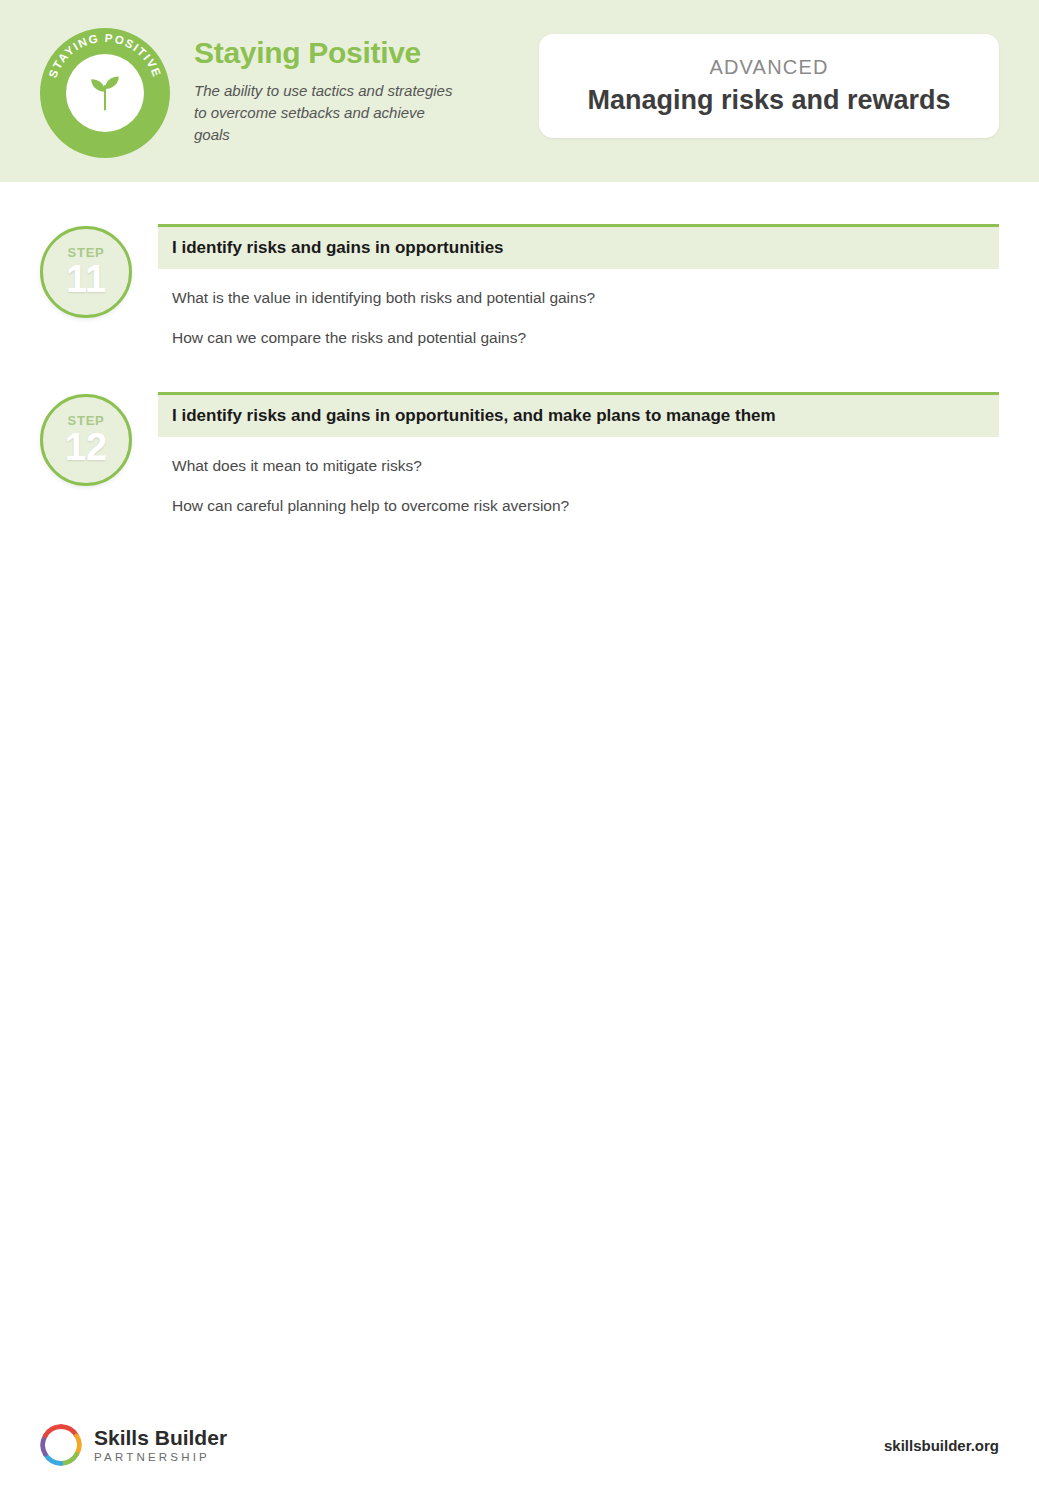STAYING POSITIVE
Staying Positive
The ability to use tactics and strategies to overcome setbacks and achieve goals
ADVANCED
Managing risks and rewards
STEP
11
I identify risks and gains in opportunities
What is the value in identifying both risks and potential gains?
How can we compare the risks and potential gains?
STEP
12
I identify risks and gains in opportunities, and make plans to manage them
What does it mean to mitigate risks?
How can careful planning help to overcome risk aversion?
Skills Builder
PARTNERSHIP
skillsbuilder.org